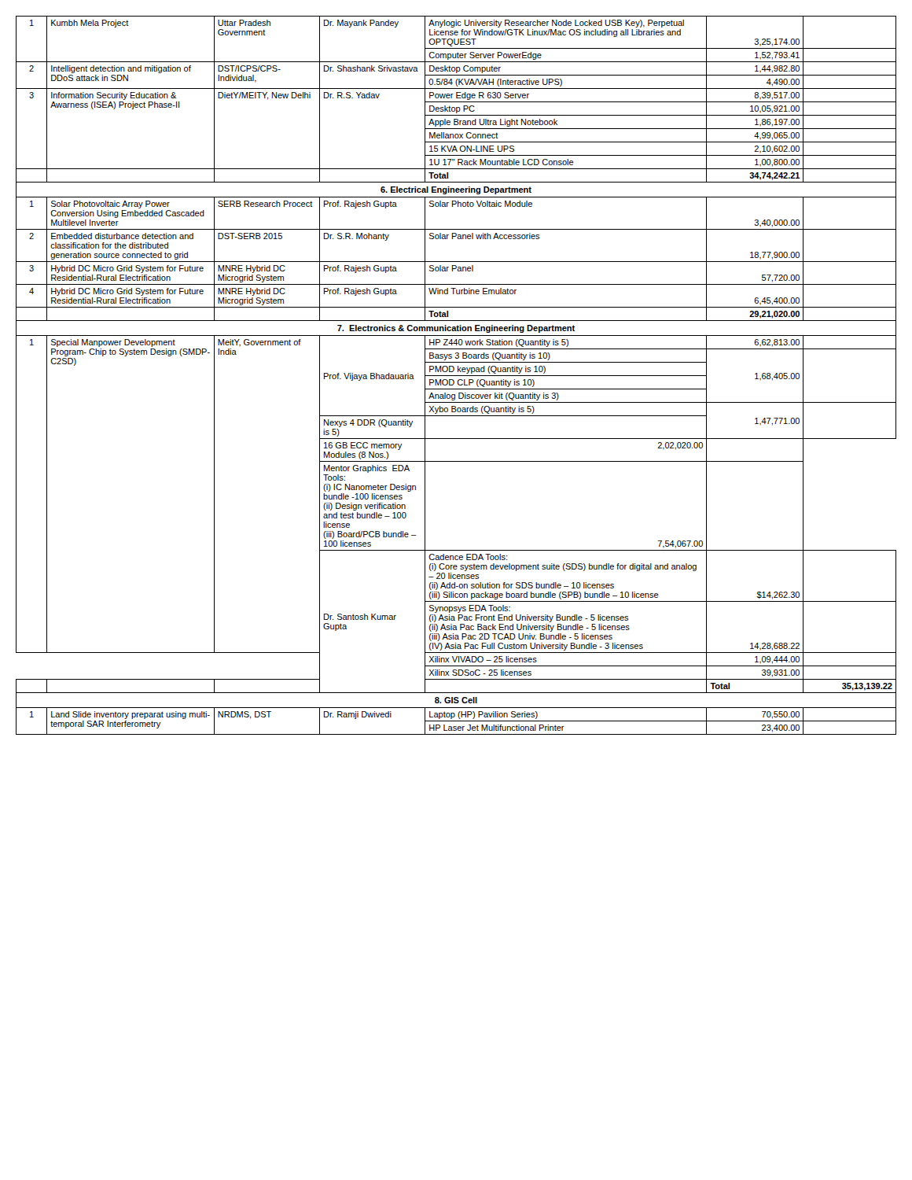| 1 | Kumbh Mela Project | Uttar Pradesh Government | Dr. Mayank Pandey | Anylogic University Researcher Node Locked USB Key), Perpetual License for Window/GTK Linux/Mac OS including all Libraries and OPTQUEST | 3,25,174.00 | |
| Computer Server PowerEdge | 1,52,793.41 | |
| 2 | Intelligent detection and mitigation of DDoS attack in SDN | DST/ICPS/CPS-Individual, | Dr. Shashank Srivastava | Desktop Computer | 1,44,982.80 | |
| 0.5/84 (KVA/VAH (Interactive UPS) | 4,490.00 | |
| 3 | Information Security Education & Awarness (ISEA) Project Phase-II | DietY/MEITY, New Delhi | Dr. R.S. Yadav | Power Edge R 630 Server | 8,39,517.00 | |
| Desktop PC | 10,05,921.00 | |
| Apple Brand Ultra Light Notebook | 1,86,197.00 | |
| Mellanox Connect | 4,99,065.00 | |
| 15 KVA ON-LINE UPS | 2,10,602.00 | |
| 1U 17" Rack Mountable LCD Console | 1,00,800.00 | |
| | | | | Total | 34,74,242.21 | |
| 6. Electrical Engineering Department |
| 1 | Solar Photovoltaic Array Power Conversion Using Embedded Cascaded Multilevel Inverter | SERB Research Procect | Prof. Rajesh Gupta | Solar Photo Voltaic Module | 3,40,000.00 | |
| 2 | Embedded disturbance detection and classification for the distributed generation source connected to grid | DST-SERB 2015 | Dr. S.R. Mohanty | Solar Panel with Accessories | 18,77,900.00 | |
| 3 | Hybrid DC Micro Grid System for Future Residential-Rural Electrification | MNRE Hybrid DC Microgrid System | Prof. Rajesh Gupta | Solar Panel | 57,720.00 | |
| 4 | Hybrid DC Micro Grid System for Future Residential-Rural Electrification | MNRE Hybrid DC Microgrid System | Prof. Rajesh Gupta | Wind Turbine Emulator | 6,45,400.00 | |
| | | | | Total | 29,21,020.00 | |
| 7. Electronics & Communication Engineering Department |
| 1 | Special Manpower Development Program- Chip to System Design (SMDP-C2SD) | MeitY, Government of India | Prof. Vijaya Bhadauaria | HP Z440 work Station (Quantity is 5) | 6,62,813.00 | |
| Basys 3 Boards (Quantity is 10) | 1,68,405.00 | |
| PMOD keypad (Quantity is 10) |
| PMOD CLP (Quantity is 10) |
| Analog Discover kit (Quantity is 3) |
| Xybo Boards (Quantity is 5) | 1,47,771.00 | |
| Nexys 4 DDR (Quantity is 5) |
| 16 GB ECC memory Modules (8 Nos.) | 2,02,020.00 | |
| Mentor Graphics EDA Tools: (i) IC Nanometer Design bundle -100 licenses (ii) Design verification and test bundle – 100 license (iii) Board/PCB bundle – 100 licenses | 7,54,067.00 | |
| Dr. Santosh Kumar Gupta | Cadence EDA Tools: (i) Core system development suite (SDS) bundle for digital and analog – 20 licenses (ii) Add-on solution for SDS bundle – 10 licenses (iii) Silicon package board bundle (SPB) bundle – 10 license | $14,262.30 | |
| Synopsys EDA Tools: (i) Asia Pac Front End University Bundle - 5 licenses (ii) Asia Pac Back End University Bundle - 5 licenses (iii) Asia Pac 2D TCAD Univ. Bundle - 5 licenses (IV) Asia Pac Full Custom University Bundle - 3 licenses | 14,28,688.22 | |
| | | | Xilinx VIVADO – 25 licenses | 1,09,444.00 | |
| | | | Xilinx SDSoC - 25 licenses | 39,931.00 | |
| | | | | Total | 35,13,139.22 | |
| 8. GIS Cell |
| 1 | Land Slide inventory preparat using multi-temporal SAR Interferometry | NRDMS, DST | Dr. Ramji Dwivedi | Laptop (HP) Pavilion Series) | 70,550.00 | |
| HP Laser Jet Multifunctional Printer | 23,400.00 | |